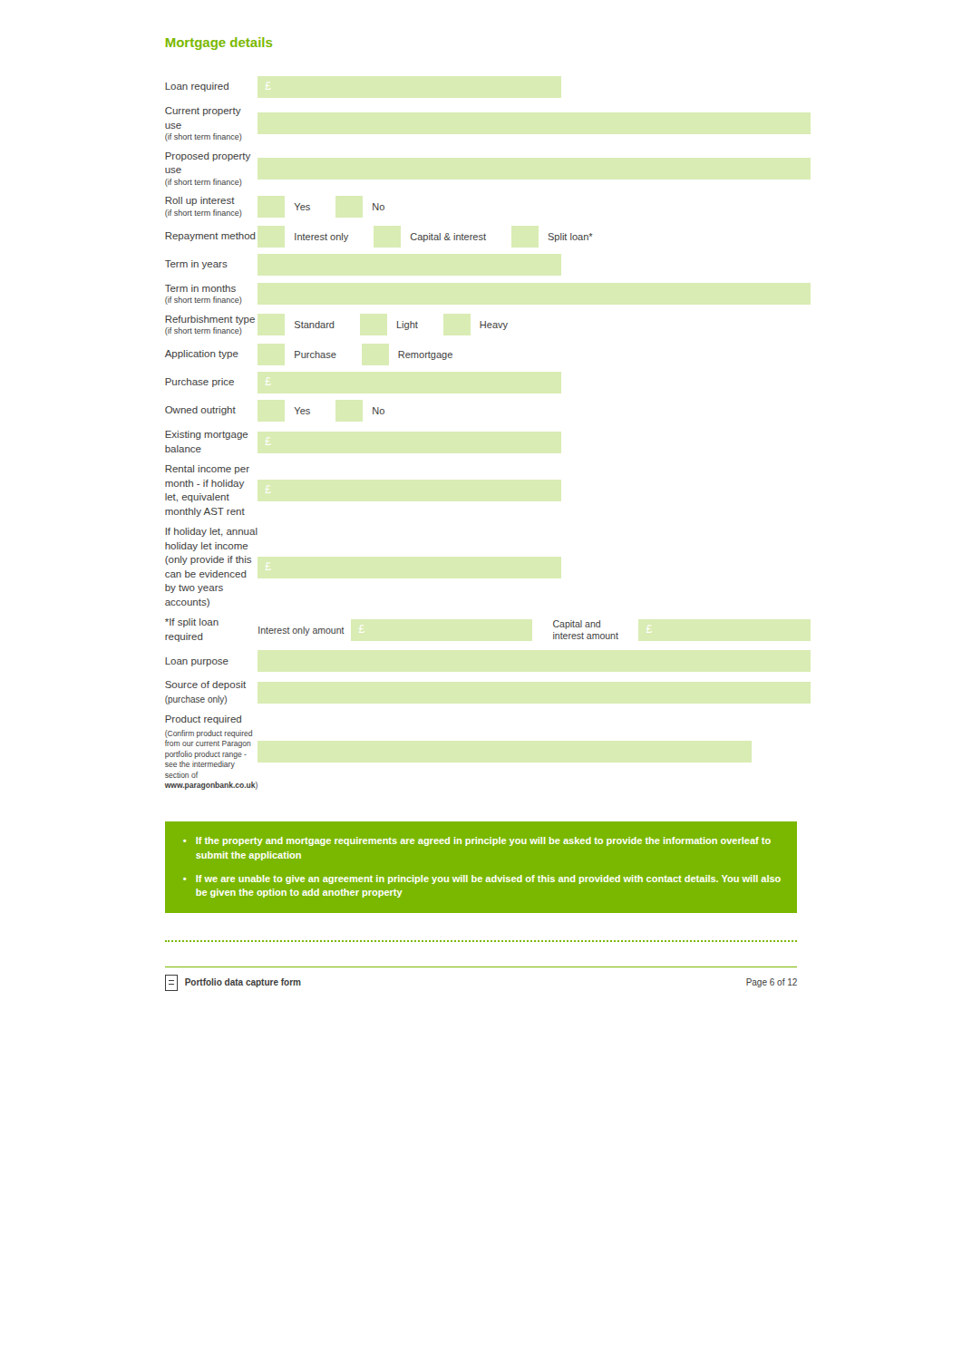Mortgage details
| Loan required | |
| Current property use (if short term finance) | |
| Proposed property use (if short term finance) | |
| Roll up interest (if short term finance) | Yes No |
| Repayment method | Interest only Capital & interest Split loan* |
| Term in years | |
| Term in months (if short term finance) | |
| Refurbishment type (if short term finance) | Standard Light Heavy |
| Application type | Purchase Remortgage |
| Purchase price | |
| Owned outright | Yes No |
| Existing mortgage balance | |
| Rental income per month - if holiday let, equivalent monthly AST rent | |
| If holiday let, annual holiday let income (only provide if this can be evidenced by two years accounts) | |
| *If split loan required | Interest only amount Capital and interest amount |
| Loan purpose | |
| Source of deposit (purchase only) | |
| Product required (Confirm product required from our current Paragon portfolio product range - see the intermediary section of www.paragonbank.co.uk ) | |
If the property and mortgage requirements are agreed in principle you will be asked to provide the information overleaf to submit the application
If we are unable to give an agreement in principle you will be advised of this and provided with contact details. You will also be given the option to add another property
Portfolio data capture form
Page 6 of 12